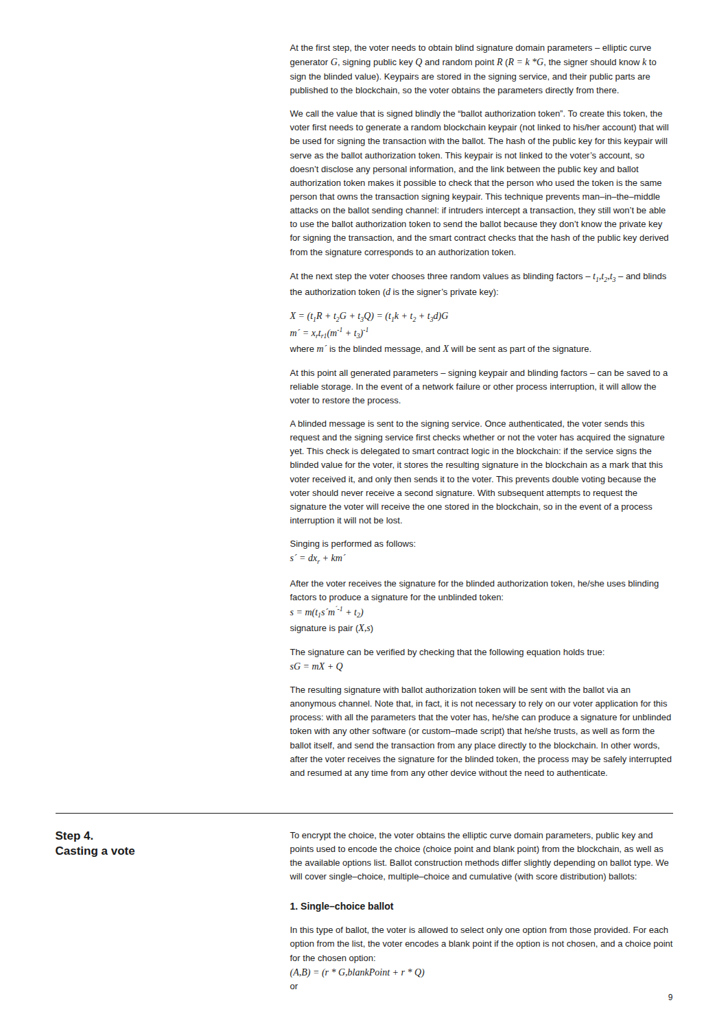At the first step, the voter needs to obtain blind signature domain parameters – elliptic curve generator G, signing public key Q and random point R (R = k *G, the signer should know k to sign the blinded value). Keypairs are stored in the signing service, and their public parts are published to the blockchain, so the voter obtains the parameters directly from there.
We call the value that is signed blindly the “ballot authorization token”. To create this token, the voter first needs to generate a random blockchain keypair (not linked to his/her account) that will be used for signing the transaction with the ballot. The hash of the public key for this keypair will serve as the ballot authorization token. This keypair is not linked to the voter’s account, so doesn’t disclose any personal information, and the link between the public key and ballot authorization token makes it possible to check that the person who used the token is the same person that owns the transaction signing keypair. This technique prevents man–in–the–middle attacks on the ballot sending channel: if intruders intercept a transaction, they still won’t be able to use the ballot authorization token to send the ballot because they don’t know the private key for signing the transaction, and the smart contract checks that the hash of the public key derived from the signature corresponds to an authorization token.
At the next step the voter chooses three random values as blinding factors – t1,t2,t3 – and blinds the authorization token (d is the signer’s private key):
X = (t1R + t2G + t3Q) = (t1k + t2 + t3d)G
m´ = xrtr1(m-1 + t3)-1
where m´ is the blinded message, and X will be sent as part of the signature.
At this point all generated parameters – signing keypair and blinding factors – can be saved to a reliable storage. In the event of a network failure or other process interruption, it will allow the voter to restore the process.
A blinded message is sent to the signing service. Once authenticated, the voter sends this request and the signing service first checks whether or not the voter has acquired the signature yet. This check is delegated to smart contract logic in the blockchain: if the service signs the blinded value for the voter, it stores the resulting signature in the blockchain as a mark that this voter received it, and only then sends it to the voter. This prevents double voting because the voter should never receive a second signature. With subsequent attempts to request the signature the voter will receive the one stored in the blockchain, so in the event of a process interruption it will not be lost.
Singing is performed as follows:
s´ = dxr + km´
After the voter receives the signature for the blinded authorization token, he/she uses blinding factors to produce a signature for the unblinded token:
s = m(t1s´m´-1 + t2)
signature is pair (X,s)
The signature can be verified by checking that the following equation holds true:
sG = mX + Q
The resulting signature with ballot authorization token will be sent with the ballot via an anonymous channel. Note that, in fact, it is not necessary to rely on our voter application for this process: with all the parameters that the voter has, he/she can produce a signature for unblinded token with any other software (or custom–made script) that he/she trusts, as well as form the ballot itself, and send the transaction from any place directly to the blockchain. In other words, after the voter receives the signature for the blinded token, the process may be safely interrupted and resumed at any time from any other device without the need to authenticate.
Step 4.
Casting a vote
To encrypt the choice, the voter obtains the elliptic curve domain parameters, public key and points used to encode the choice (choice point and blank point) from the blockchain, as well as the available options list. Ballot construction methods differ slightly depending on ballot type. We will cover single–choice, multiple–choice and cumulative (with score distribution) ballots:
1. Single–choice ballot
In this type of ballot, the voter is allowed to select only one option from those provided. For each option from the list, the voter encodes a blank point if the option is not chosen, and a choice point for the chosen option:
(A,B) = (r * G,blankPoint + r * Q)
or
9